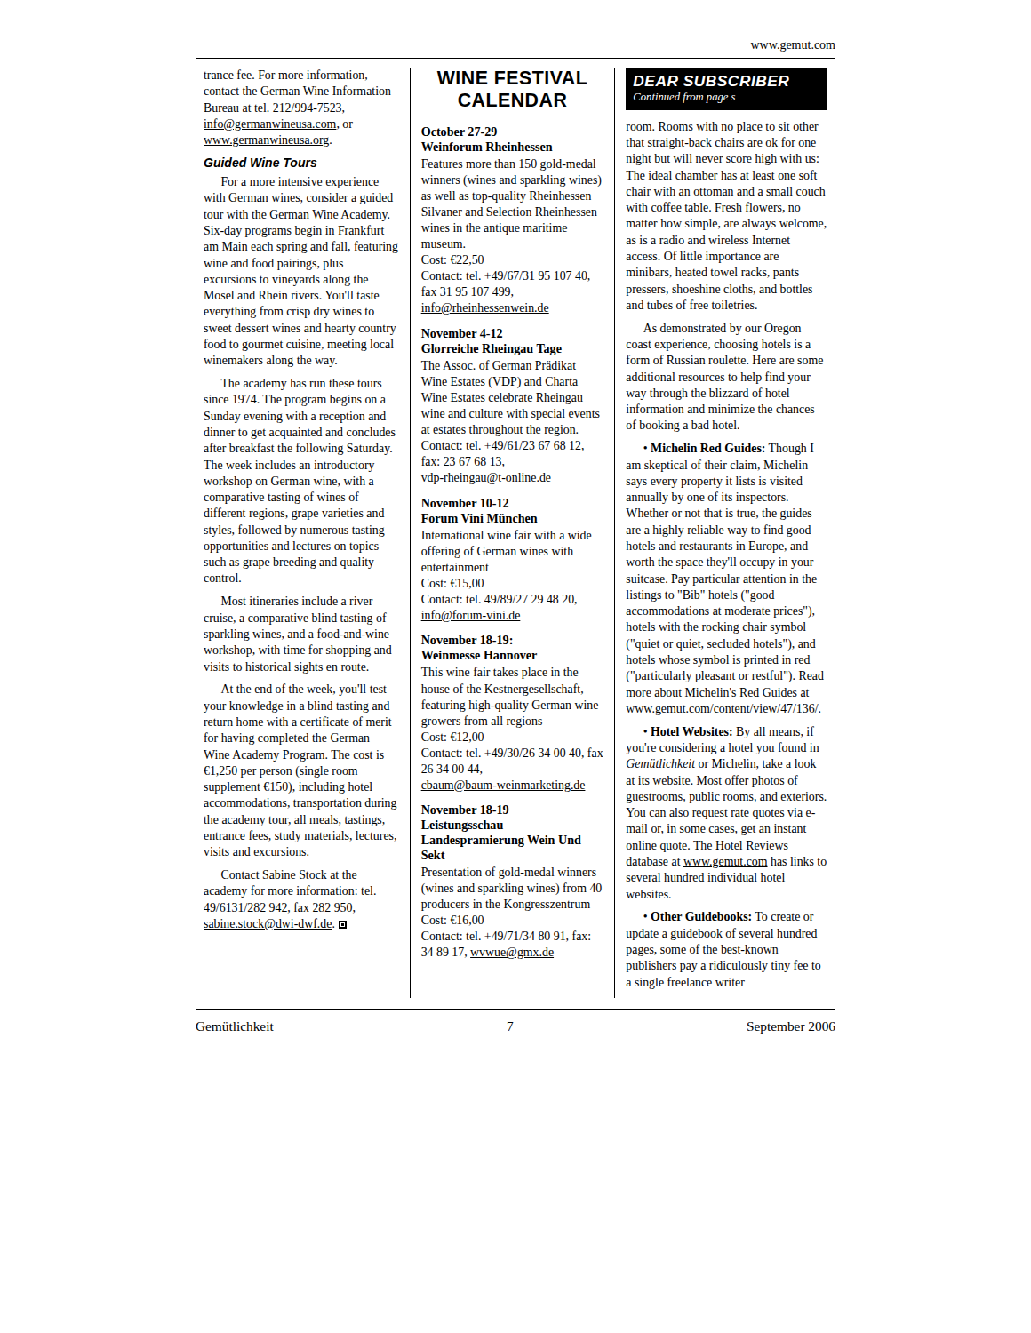www.gemut.com
trance fee. For more information, contact the German Wine Information Bureau at tel. 212/994-7523, info@germanwineusa.com, or www.germanwineusa.org.
Guided Wine Tours
For a more intensive experience with German wines, consider a guided tour with the German Wine Academy. Six-day programs begin in Frankfurt am Main each spring and fall, featuring wine and food pairings, plus excursions to vineyards along the Mosel and Rhein rivers. You'll taste everything from crisp dry wines to sweet dessert wines and hearty country food to gourmet cuisine, meeting local winemakers along the way.
The academy has run these tours since 1974. The program begins on a Sunday evening with a reception and dinner to get acquainted and concludes after breakfast the following Saturday. The week includes an introductory workshop on German wine, with a comparative tasting of wines of different regions, grape varieties and styles, followed by numerous tasting opportunities and lectures on topics such as grape breeding and quality control.
Most itineraries include a river cruise, a comparative blind tasting of sparkling wines, and a food-and-wine workshop, with time for shopping and visits to historical sights en route.
At the end of the week, you'll test your knowledge in a blind tasting and return home with a certificate of merit for having completed the German Wine Academy Program. The cost is €1,250 per person (single room supplement €150), including hotel accommodations, transportation during the academy tour, all meals, tastings, entrance fees, study materials, lectures, visits and excursions.
Contact Sabine Stock at the academy for more information: tel. 49/6131/282 942, fax 282 950, sabine.stock@dwi-dwf.de.
WINE FESTIVAL
CALENDAR
October 27-29
Weinforum Rheinhessen
Features more than 150 gold-medal winners (wines and sparkling wines) as well as top-quality Rheinhessen Silvaner and Selection Rheinhessen wines in the antique maritime museum. Cost: €22,50 Contact: tel. +49/67/31 95 107 40, fax 31 95 107 499, info@rheinhessenwein.de
November 4-12
Glorreiche Rheingau Tage
The Assoc. of German Prädikat Wine Estates (VDP) and Charta Wine Estates celebrate Rheingau wine and culture with special events at estates throughout the region. Contact: tel. +49/61/23 67 68 12, fax: 23 67 68 13, vdp-rheingau@t-online.de
November 10-12
Forum Vini München
International wine fair with a wide offering of German wines with entertainment Cost: €15,00 Contact: tel. 49/89/27 29 48 20, info@forum-vini.de
November 18-19:
Weinmesse Hannover
This wine fair takes place in the house of the Kestnergesellschaft, featuring high-quality German wine growers from all regions Cost: €12,00 Contact: tel. +49/30/26 34 00 40, fax 26 34 00 44, cbaum@baum-weinmarketing.de
November 18-19
Leistungsschau Landespramierung Wein Und Sekt
Presentation of gold-medal winners (wines and sparkling wines) from 40 producers in the Kongresszentrum Cost: €16,00 Contact: tel. +49/71/34 80 91, fax: 34 89 17, wvwue@gmx.de
DEAR SUBSCRIBER
Continued from page s
room. Rooms with no place to sit other that straight-back chairs are ok for one night but will never score high with us: The ideal chamber has at least one soft chair with an ottoman and a small couch with coffee table. Fresh flowers, no matter how simple, are always welcome, as is a radio and wireless Internet access. Of little importance are minibars, heated towel racks, pants pressers, shoeshine cloths, and bottles and tubes of free toiletries.
As demonstrated by our Oregon coast experience, choosing hotels is a form of Russian roulette. Here are some additional resources to help find your way through the blizzard of hotel information and minimize the chances of booking a bad hotel.
• Michelin Red Guides: Though I am skeptical of their claim, Michelin says every property it lists is visited annually by one of its inspectors. Whether or not that is true, the guides are a highly reliable way to find good hotels and restaurants in Europe, and worth the space they'll occupy in your suitcase. Pay particular attention in the listings to "Bib" hotels ("good accommodations at moderate prices"), hotels with the rocking chair symbol ("quiet or quiet, secluded hotels"), and hotels whose symbol is printed in red ("particularly pleasant or restful"). Read more about Michelin's Red Guides at www.gemut.com/content/view/47/136/.
• Hotel Websites: By all means, if you're considering a hotel you found in Gemütlichkeit or Michelin, take a look at its website. Most offer photos of guestrooms, public rooms, and exteriors. You can also request rate quotes via e-mail or, in some cases, get an instant online quote. The Hotel Reviews database at www.gemut.com has links to several hundred individual hotel websites.
• Other Guidebooks: To create or update a guidebook of several hundred pages, some of the best-known publishers pay a ridiculously tiny fee to a single freelance writer
Gemütlichkeit
7
September 2006